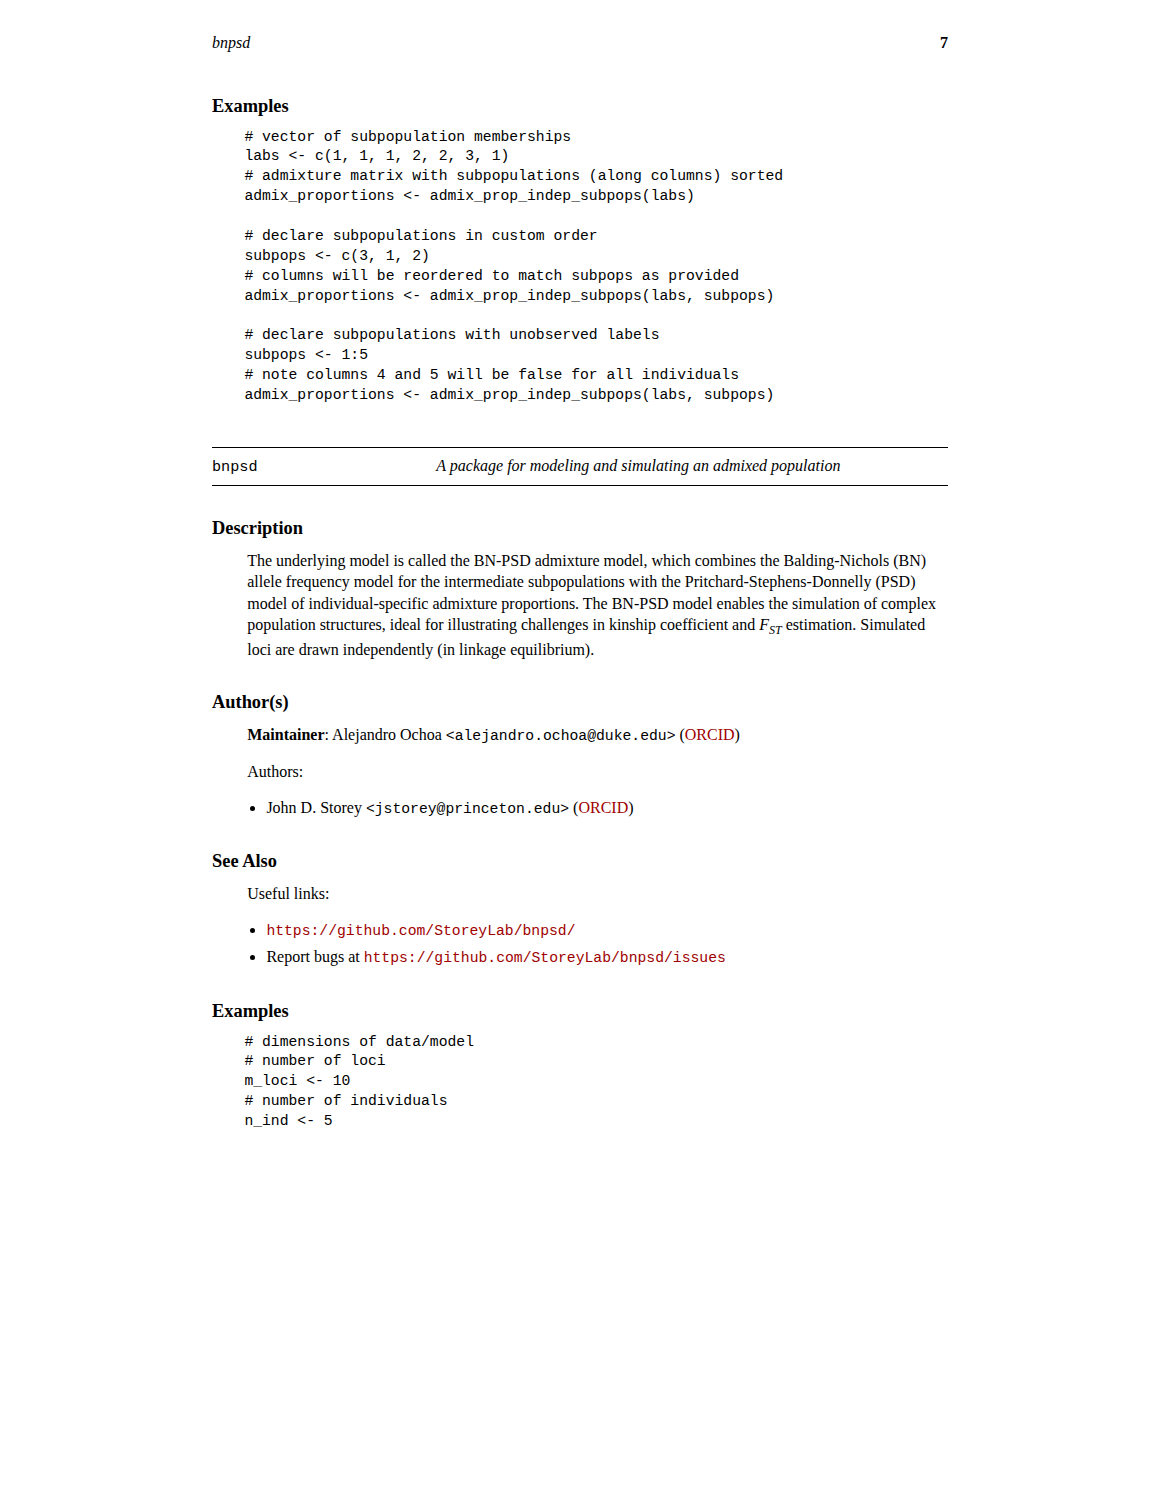bnpsd 7
Examples
# vector of subpopulation memberships
labs <- c(1, 1, 1, 2, 2, 3, 1)
# admixture matrix with subpopulations (along columns) sorted
admix_proportions <- admix_prop_indep_subpops(labs)

# declare subpopulations in custom order
subpops <- c(3, 1, 2)
# columns will be reordered to match subpops as provided
admix_proportions <- admix_prop_indep_subpops(labs, subpops)

# declare subpopulations with unobserved labels
subpops <- 1:5
# note columns 4 and 5 will be false for all individuals
admix_proportions <- admix_prop_indep_subpops(labs, subpops)
bnpsd A package for modeling and simulating an admixed population
Description
The underlying model is called the BN-PSD admixture model, which combines the Balding-Nichols (BN) allele frequency model for the intermediate subpopulations with the Pritchard-Stephens-Donnelly (PSD) model of individual-specific admixture proportions. The BN-PSD model enables the simulation of complex population structures, ideal for illustrating challenges in kinship coefficient and FST estimation. Simulated loci are drawn independently (in linkage equilibrium).
Author(s)
Maintainer: Alejandro Ochoa <alejandro.ochoa@duke.edu> (ORCID)
Authors:
John D. Storey <jstorey@princeton.edu> (ORCID)
See Also
Useful links:
https://github.com/StoreyLab/bnpsd/
Report bugs at https://github.com/StoreyLab/bnpsd/issues
Examples
# dimensions of data/model
# number of loci
m_loci <- 10
# number of individuals
n_ind <- 5